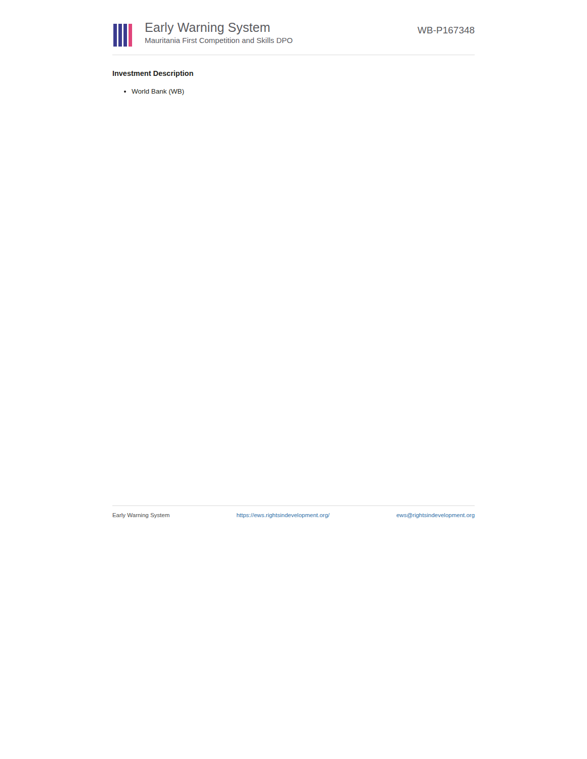Early Warning System
Mauritania First Competition and Skills DPO
WB-P167348
Investment Description
World Bank (WB)
Early Warning System
https://ews.rightsindevelopment.org/
ews@rightsindevelopment.org